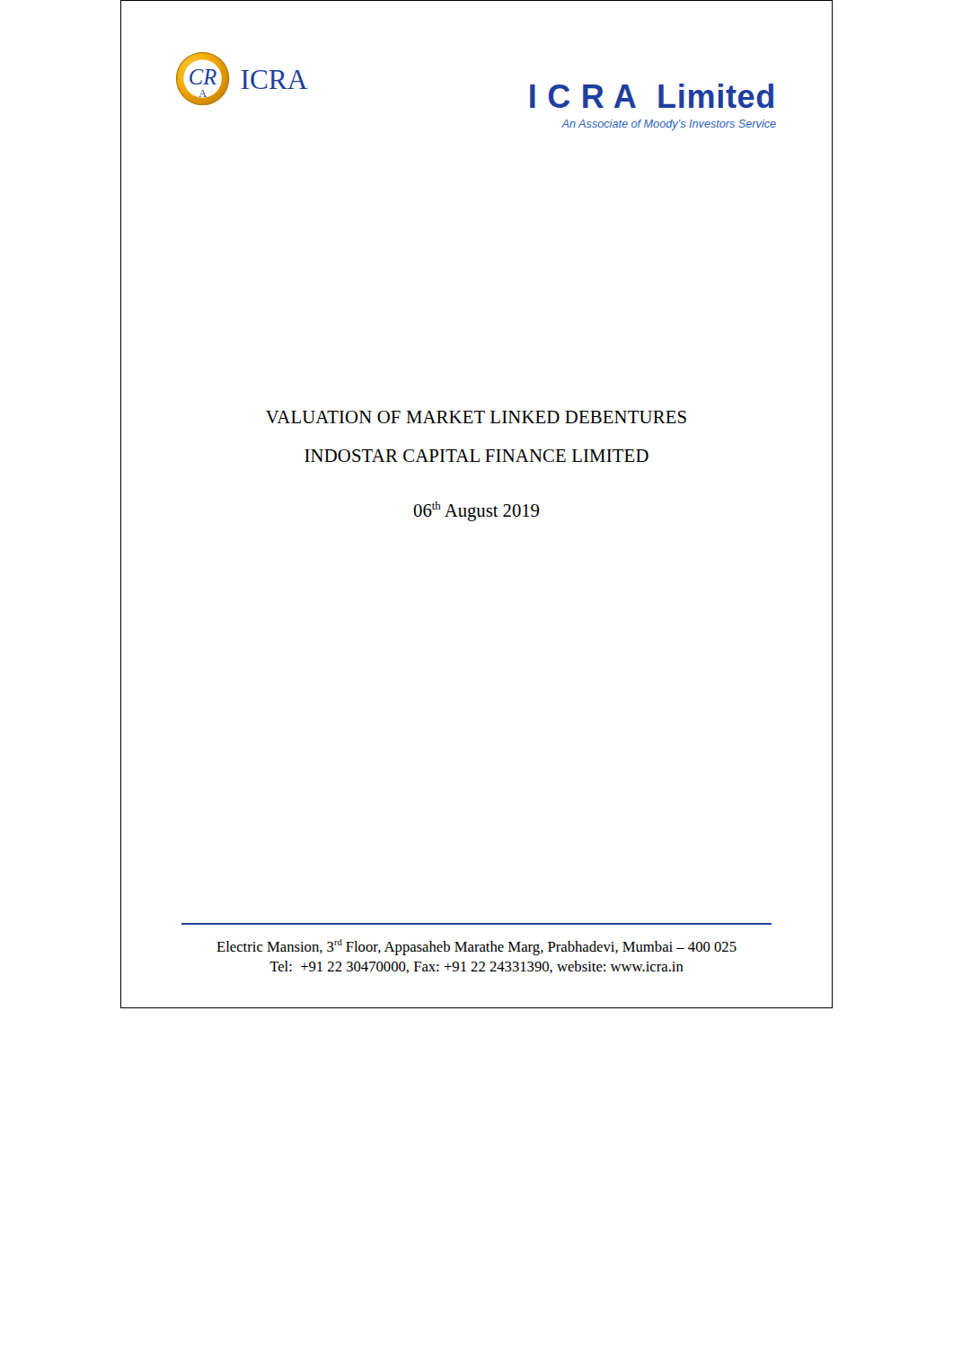I C R A Limited
An Associate of Moody’s Investors Service
VALUATION OF MARKET LINKED DEBENTURES INDOSTAR CAPITAL FINANCE LIMITED
06th August 2019
Electric Mansion, 3rd Floor, Appasaheb Marathe Marg, Prabhadevi, Mumbai – 400 025
Tel: +91 22 30470000, Fax: +91 22 24331390, website: www.icra.in